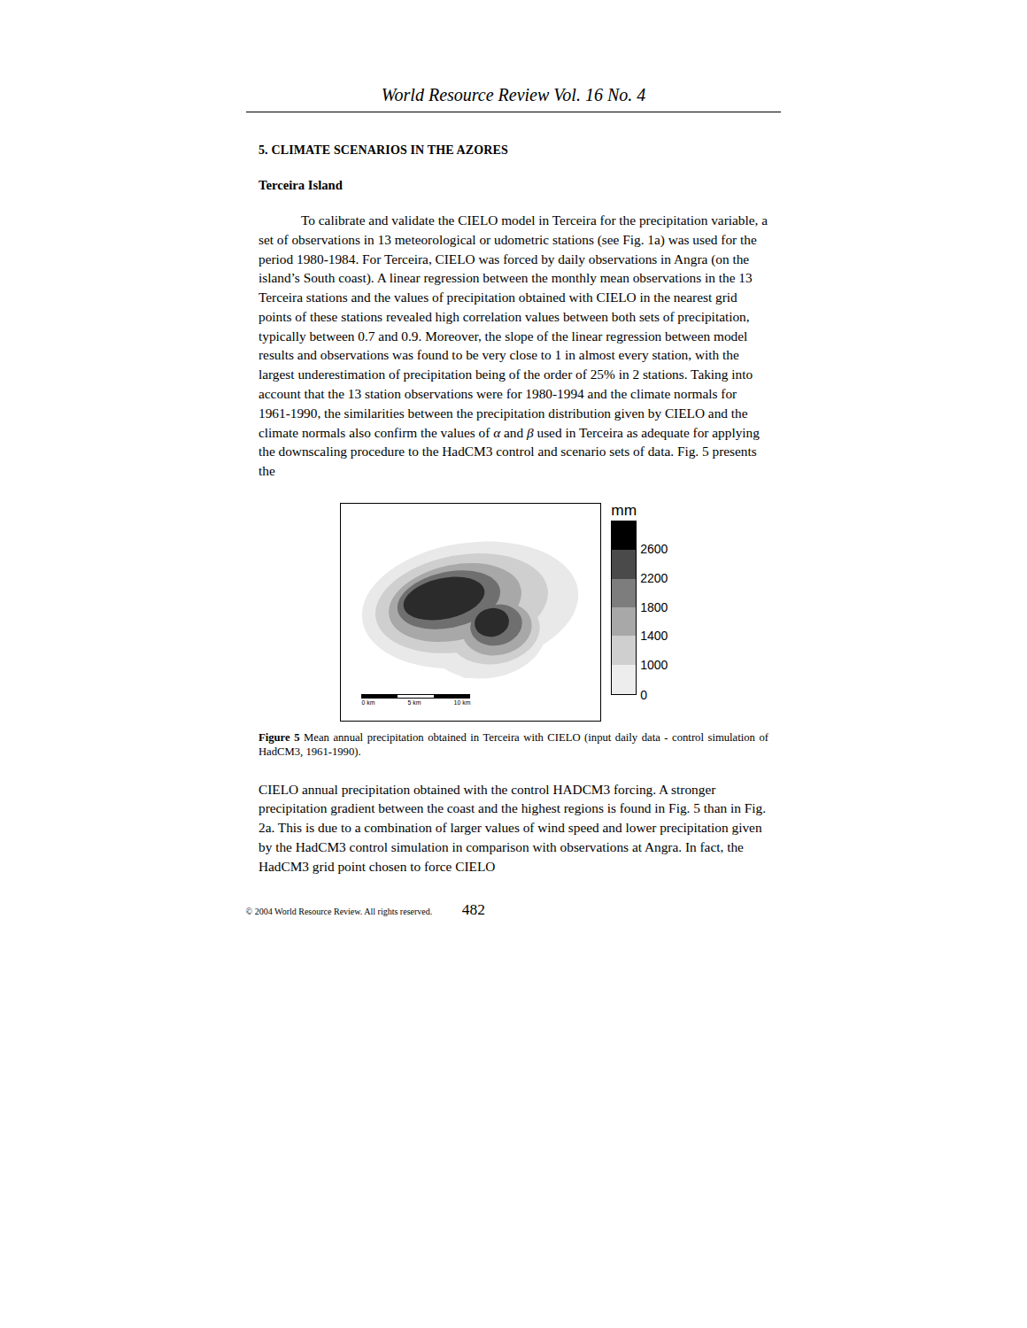World Resource Review Vol. 16 No. 4
5. CLIMATE SCENARIOS IN THE AZORES
Terceira Island
To calibrate and validate the CIELO model in Terceira for the precipitation variable, a set of observations in 13 meteorological or udometric stations (see Fig. 1a) was used for the period 1980-1984. For Terceira, CIELO was forced by daily observations in Angra (on the island’s South coast). A linear regression between the monthly mean observations in the 13 Terceira stations and the values of precipitation obtained with CIELO in the nearest grid points of these stations revealed high correlation values between both sets of precipitation, typically between 0.7 and 0.9. Moreover, the slope of the linear regression between model results and observations was found to be very close to 1 in almost every station, with the largest underestimation of precipitation being of the order of 25% in 2 stations. Taking into account that the 13 station observations were for 1980-1994 and the climate normals for 1961-1990, the similarities between the precipitation distribution given by CIELO and the climate normals also confirm the values of α and β used in Terceira as adequate for applying the downscaling procedure to the HadCM3 control and scenario sets of data. Fig. 5 presents the
0 km 5 km 10 km
mm
2600 2200 1800 1400 1000 0
Figure 5 Mean annual precipitation obtained in Terceira with CIELO (input daily data - control simulation of HadCM3, 1961-1990).
CIELO annual precipitation obtained with the control HADCM3 forcing. A stronger precipitation gradient between the coast and the highest regions is found in Fig. 5 than in Fig. 2a. This is due to a combination of larger values of wind speed and lower precipitation given by the HadCM3 control simulation in comparison with observations at Angra. In fact, the HadCM3 grid point chosen to force CIELO
© 2004 World Resource Review. All rights reserved.
482